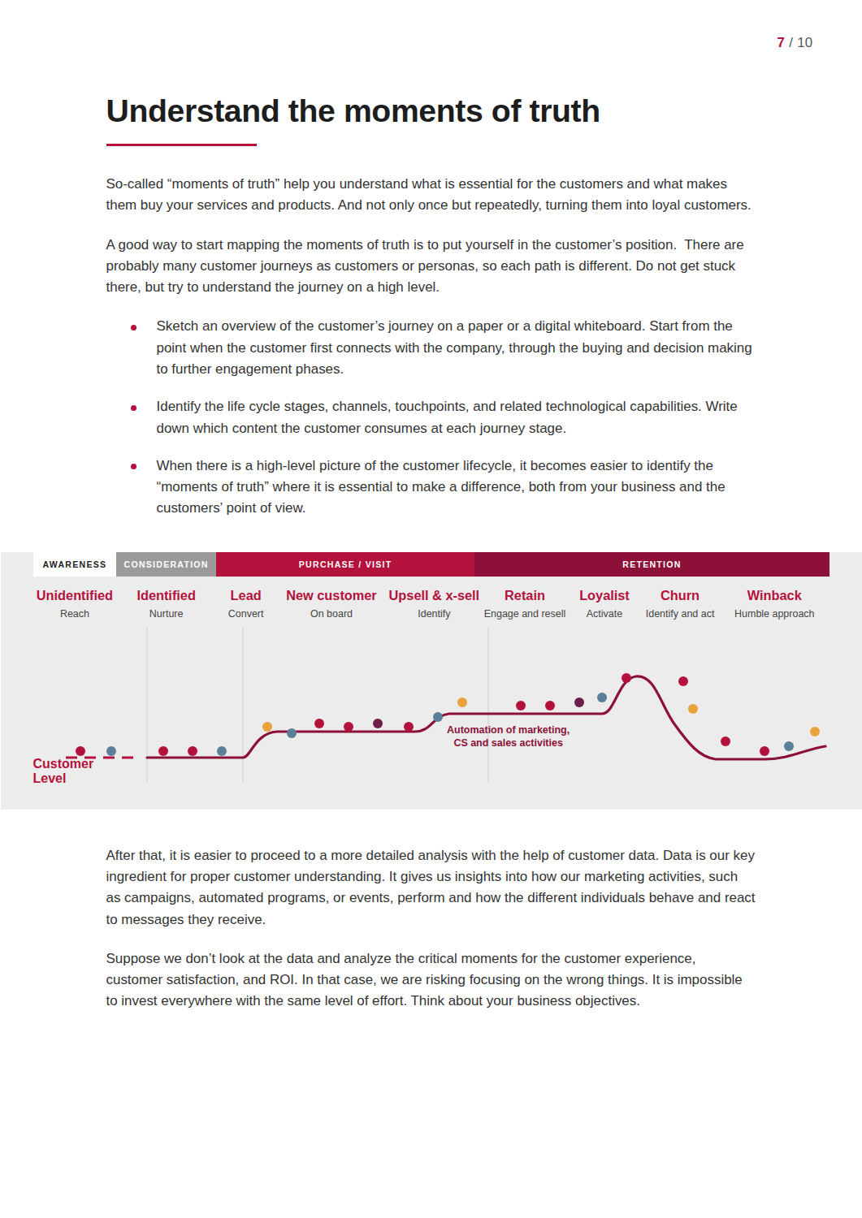7 / 10
Understand the moments of truth
So-called “moments of truth” help you understand what is essential for the customers and what makes them buy your services and products. And not only once but repeatedly, turning them into loyal customers.
A good way to start mapping the moments of truth is to put yourself in the customer’s position. There are probably many customer journeys as customers or personas, so each path is different. Do not get stuck there, but try to understand the journey on a high level.
Sketch an overview of the customer’s journey on a paper or a digital whiteboard. Start from the point when the customer first connects with the company, through the buying and decision making to further engagement phases.
Identify the life cycle stages, channels, touchpoints, and related technological capabilities. Write down which content the customer consumes at each journey stage.
When there is a high-level picture of the customer lifecycle, it becomes easier to identify the “moments of truth” where it is essential to make a difference, both from your business and the customers’ point of view.
Awareness
Consideration
Purchase / Visit
Retention
Unidentified
Reach
Identified
Nurture
Lead
Convert
New customer
On board
Upsell & x-sell
Identify
Retain
Engage and resell
Loyalist
Activate
Churn
Identify and act
Winback
Humble approach
Automation of marketing,
CS and sales activities
Customer
Level
After that, it is easier to proceed to a more detailed analysis with the help of customer data. Data is our key ingredient for proper customer understanding. It gives us insights into how our marketing activities, such as campaigns, automated programs, or events, perform and how the different individuals behave and react to messages they receive.
Suppose we don’t look at the data and analyze the critical moments for the customer experience, customer satisfaction, and ROI. In that case, we are risking focusing on the wrong things. It is impossible to invest everywhere with the same level of effort. Think about your business objectives.